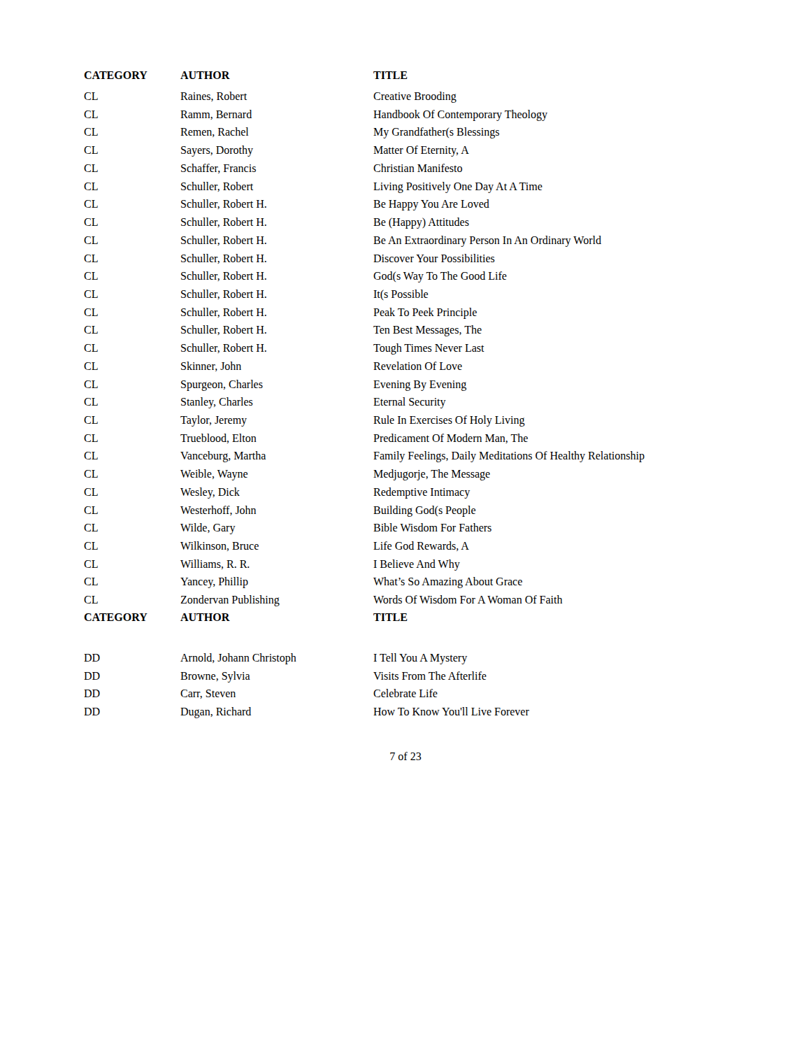| CATEGORY | AUTHOR | TITLE |
| --- | --- | --- |
| CL | Raines, Robert | Creative Brooding |
| CL | Ramm, Bernard | Handbook Of Contemporary Theology |
| CL | Remen, Rachel | My Grandfather(s Blessings |
| CL | Sayers, Dorothy | Matter Of Eternity, A |
| CL | Schaffer, Francis | Christian Manifesto |
| CL | Schuller, Robert | Living Positively One Day At A Time |
| CL | Schuller, Robert H. | Be Happy You Are Loved |
| CL | Schuller, Robert H. | Be (Happy) Attitudes |
| CL | Schuller, Robert H. | Be An Extraordinary Person In An Ordinary World |
| CL | Schuller, Robert H. | Discover Your Possibilities |
| CL | Schuller, Robert H. | God(s Way To The Good Life |
| CL | Schuller, Robert H. | It(s Possible |
| CL | Schuller, Robert H. | Peak To Peek Principle |
| CL | Schuller, Robert H. | Ten Best Messages, The |
| CL | Schuller, Robert H. | Tough Times Never Last |
| CL | Skinner, John | Revelation Of Love |
| CL | Spurgeon, Charles | Evening By Evening |
| CL | Stanley, Charles | Eternal Security |
| CL | Taylor, Jeremy | Rule In Exercises Of Holy Living |
| CL | Trueblood, Elton | Predicament Of Modern Man, The |
| CL | Vanceburg, Martha | Family Feelings, Daily Meditations Of Healthy Relationship |
| CL | Weible, Wayne | Medjugorje, The Message |
| CL | Wesley, Dick | Redemptive Intimacy |
| CL | Westerhoff, John | Building God(s People |
| CL | Wilde, Gary | Bible Wisdom For Fathers |
| CL | Wilkinson, Bruce | Life God Rewards, A |
| CL | Williams, R. R. | I Believe And Why |
| CL | Yancey, Phillip | What’s So Amazing About Grace |
| CL | Zondervan Publishing | Words Of Wisdom For A Woman Of Faith |
| CATEGORY | AUTHOR | TITLE |
| --- | --- | --- |
| DD | Arnold, Johann Christoph | I Tell You A Mystery |
| DD | Browne, Sylvia | Visits From The Afterlife |
| DD | Carr, Steven | Celebrate Life |
| DD | Dugan, Richard | How To Know You'll Live Forever |
7 of 23